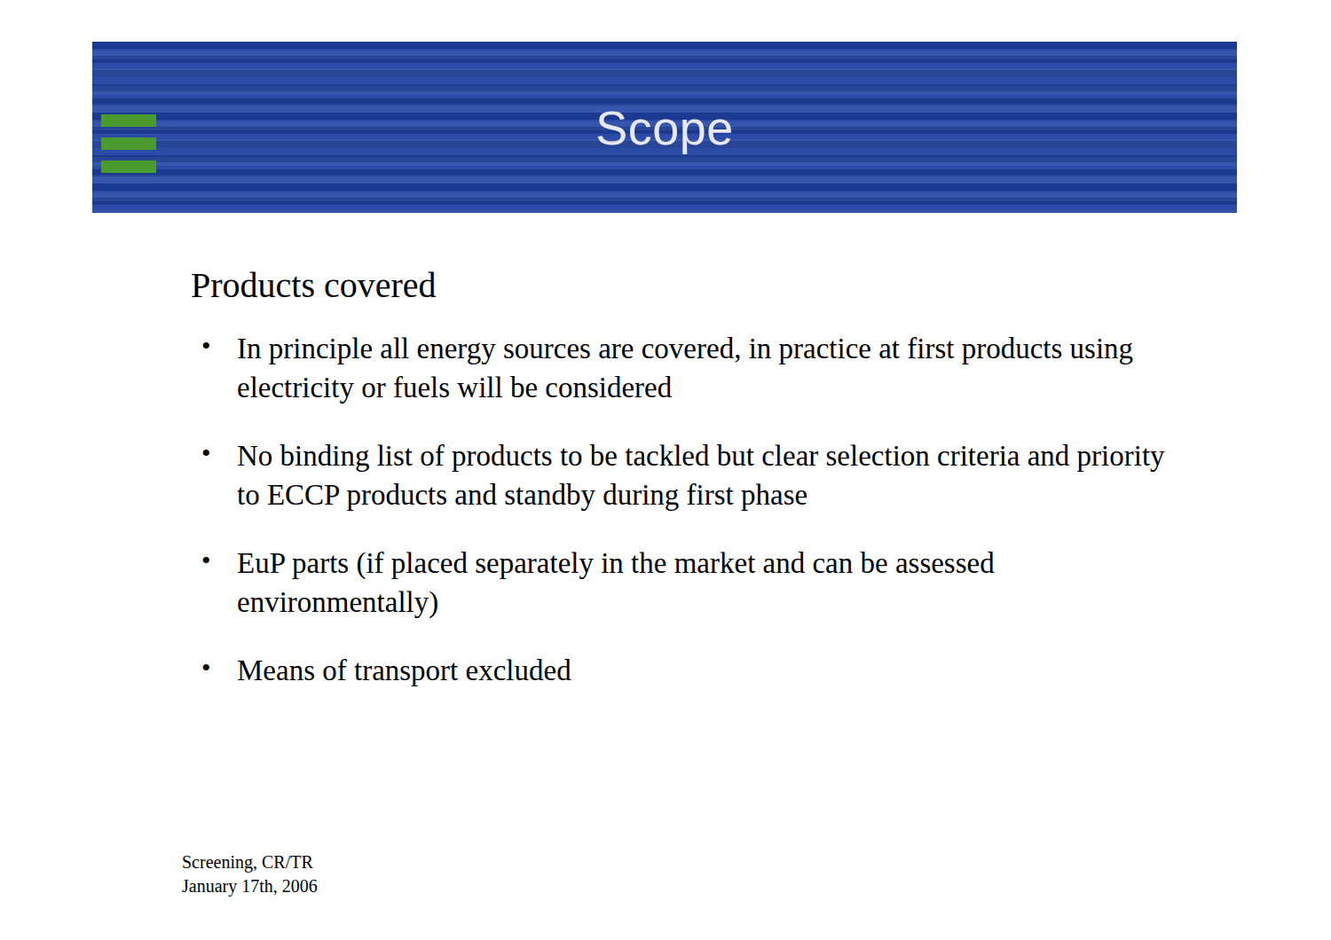Scope
Products covered
In principle all energy sources are covered, in practice at first products using electricity or fuels will be considered
No binding list of products to be tackled but clear selection criteria and priority to ECCP products and standby during first phase
EuP parts (if placed separately in the market and can be assessed environmentally)
Means of transport excluded
Screening, CR/TR
January 17th, 2006